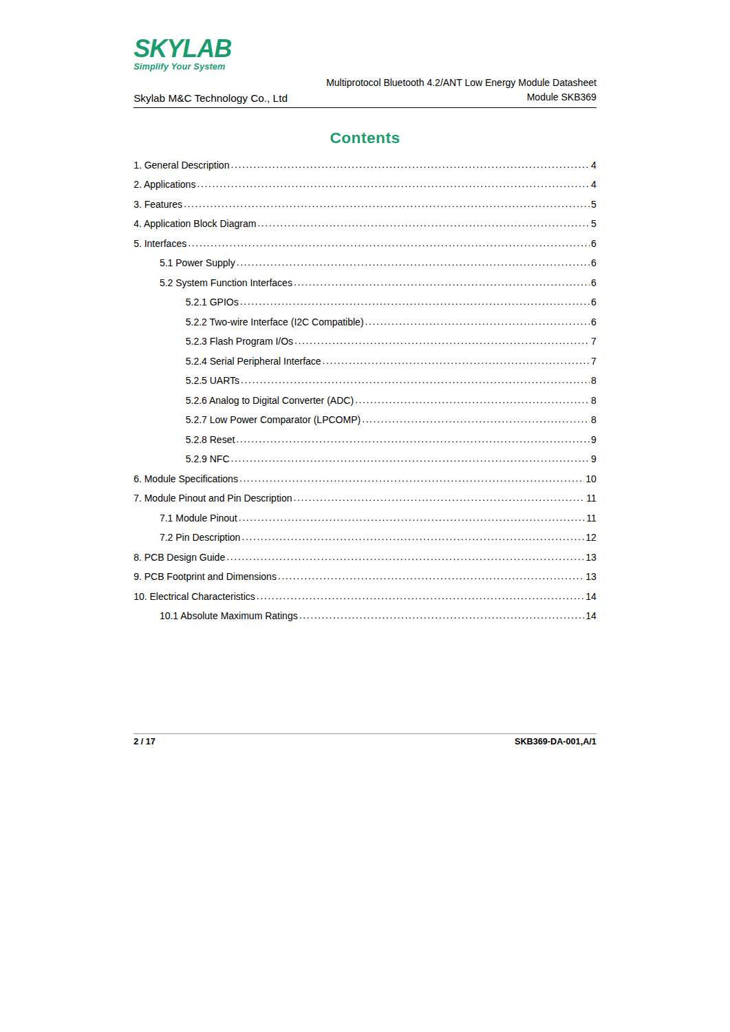SK YLAB
Simplify Your System
Skylab M&C Technology Co., Ltd
Multiprotocol Bluetooth 4.2/ANT Low Energy Module Datasheet
Module SKB369
Contents
1. General Description .................................................................................................................................................. 4
2. Applications .................................................................................................................................................................. 4
3. Features ....................................................................................................................................................................... 5
4. Application Block Diagram ....................................................................................................................................... 5
5. Interfaces ..................................................................................................................................................................... 6
5.1 Power Supply ..................................................................................................................................... 6
5.2 System Function Interfaces ................................................................................................................. 6
5.2.1 GPIOs ..................................................................................................................................... 6
5.2.2 Two-wire Interface (I2C Compatible) ................................................................................................. 6
5.2.3 Flash Program I/Os ......................................................................................................................... 7
5.2.4 Serial Peripheral Interface ............................................................................................................. 7
5.2.5 UARTs ..................................................................................................................................... 8
5.2.6 Analog to Digital Converter (ADC) ................................................................................................... 8
5.2.7 Low Power Comparator (LPCOMP) ................................................................................................. 8
5.2.8 Reset ....................................................................................................................................... 9
5.2.9 NFC ......................................................................................................................................... 9
6. Module Specifications ................................................................................................................................. 10
7. Module Pinout and Pin Description ................................................................................................................. 11
7.1 Module Pinout ................................................................................................................................. 11
7.2 Pin Description ............................................................................................................................... 12
8. PCB Design Guide ..................................................................................................................................... 13
9. PCB Footprint and Dimensions ......................................................................................................................... 13
10. Electrical Characteristics ................................................................................................................................. 14
10.1 Absolute Maximum Ratings ................................................................................................................. 14
2 / 17
SKB369-DA-001,A/1